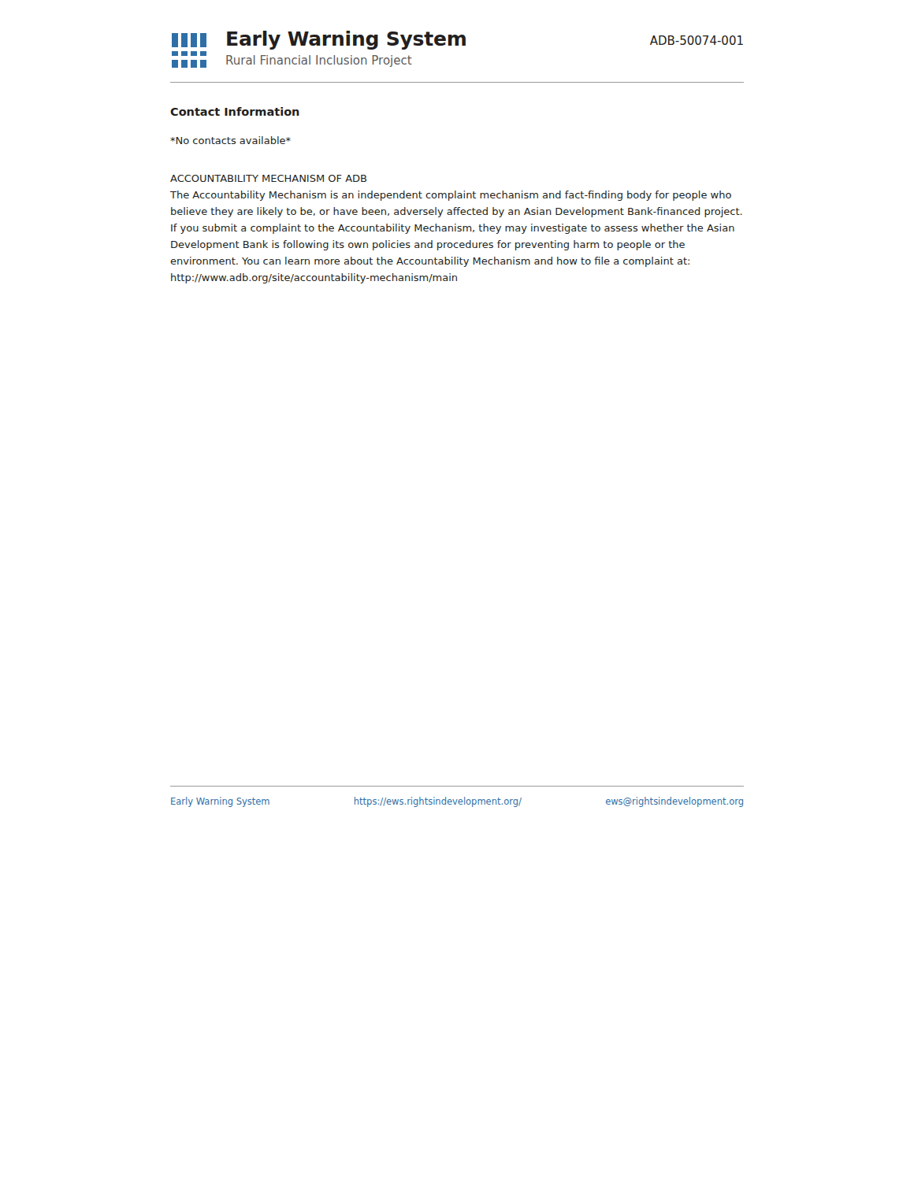Early Warning System
Rural Financial Inclusion Project
ADB-50074-001
Contact Information
*No contacts available*
ACCOUNTABILITY MECHANISM OF ADB
The Accountability Mechanism is an independent complaint mechanism and fact-finding body for people who believe they are likely to be, or have been, adversely affected by an Asian Development Bank-financed project. If you submit a complaint to the Accountability Mechanism, they may investigate to assess whether the Asian Development Bank is following its own policies and procedures for preventing harm to people or the environment. You can learn more about the Accountability Mechanism and how to file a complaint at:
http://www.adb.org/site/accountability-mechanism/main
Early Warning System
https://ews.rightsindevelopment.org/
ews@rightsindevelopment.org